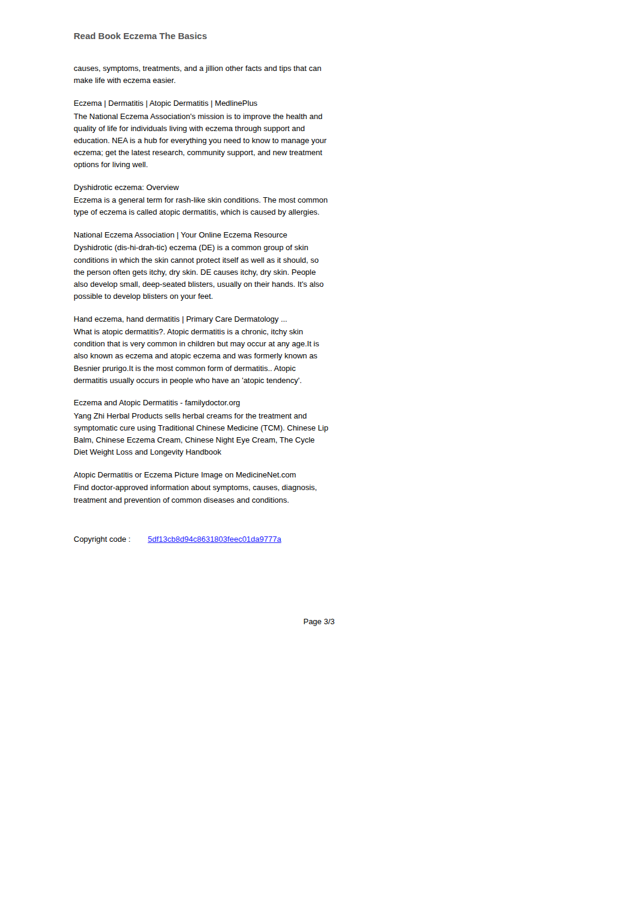Read Book Eczema The Basics
causes, symptoms, treatments, and a jillion other facts and tips that can make life with eczema easier.
Eczema | Dermatitis | Atopic Dermatitis | MedlinePlus
The National Eczema Association's mission is to improve the health and quality of life for individuals living with eczema through support and education. NEA is a hub for everything you need to know to manage your eczema; get the latest research, community support, and new treatment options for living well.
Dyshidrotic eczema: Overview
Eczema is a general term for rash-like skin conditions. The most common type of eczema is called atopic dermatitis, which is caused by allergies.
National Eczema Association | Your Online Eczema Resource
Dyshidrotic (dis-hi-drah-tic) eczema (DE) is a common group of skin conditions in which the skin cannot protect itself as well as it should, so the person often gets itchy, dry skin. DE causes itchy, dry skin. People also develop small, deep-seated blisters, usually on their hands. It's also possible to develop blisters on your feet.
Hand eczema, hand dermatitis | Primary Care Dermatology ...
What is atopic dermatitis?. Atopic dermatitis is a chronic, itchy skin condition that is very common in children but may occur at any age.It is also known as eczema and atopic eczema and was formerly known as Besnier prurigo.It is the most common form of dermatitis.. Atopic dermatitis usually occurs in people who have an 'atopic tendency'.
Eczema and Atopic Dermatitis - familydoctor.org
Yang Zhi Herbal Products sells herbal creams for the treatment and symptomatic cure using Traditional Chinese Medicine (TCM). Chinese Lip Balm, Chinese Eczema Cream, Chinese Night Eye Cream, The Cycle Diet Weight Loss and Longevity Handbook
Atopic Dermatitis or Eczema Picture Image on MedicineNet.com
Find doctor-approved information about symptoms, causes, diagnosis, treatment and prevention of common diseases and conditions.
Copyright code : 5df13cb8d94c8631803feec01da9777a
Page 3/3